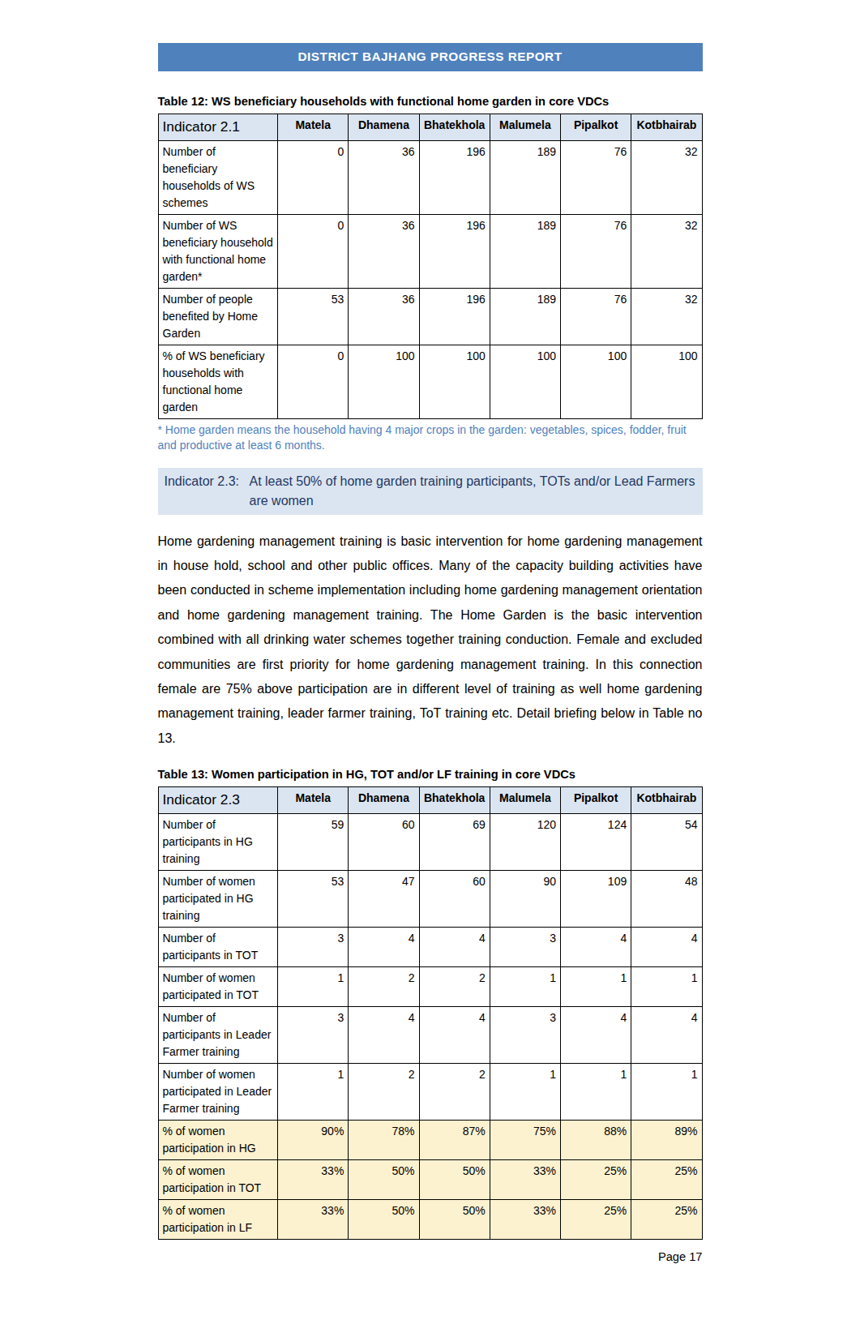DISTRICT BAJHANG PROGRESS REPORT
Table 12: WS beneficiary households with functional home garden in core VDCs
| Indicator 2.1 | Matela | Dhamena | Bhatekhola | Malumela | Pipalkot | Kotbhairab |
| --- | --- | --- | --- | --- | --- | --- |
| Number of beneficiary households of WS schemes | 0 | 36 | 196 | 189 | 76 | 32 |
| Number of WS beneficiary household with functional home garden* | 0 | 36 | 196 | 189 | 76 | 32 |
| Number of people benefited by Home Garden | 53 | 36 | 196 | 189 | 76 | 32 |
| % of WS beneficiary households with functional home garden | 0 | 100 | 100 | 100 | 100 | 100 |
* Home garden means the household having 4 major crops in the garden: vegetables, spices, fodder, fruit and productive at least 6 months.
Indicator 2.3: At least 50% of home garden training participants, TOTs and/or Lead Farmers are women
Home gardening management training is basic intervention for home gardening management in house hold, school and other public offices. Many of the capacity building activities have been conducted in scheme implementation including home gardening management orientation and home gardening management training. The Home Garden is the basic intervention combined with all drinking water schemes together training conduction. Female and excluded communities are first priority for home gardening management training. In this connection female are 75% above participation are in different level of training as well home gardening management training, leader farmer training, ToT training etc. Detail briefing below in Table no 13.
Table 13: Women participation in HG, TOT and/or LF training in core VDCs
| Indicator 2.3 | Matela | Dhamena | Bhatekhola | Malumela | Pipalkot | Kotbhairab |
| --- | --- | --- | --- | --- | --- | --- |
| Number of participants in HG training | 59 | 60 | 69 | 120 | 124 | 54 |
| Number of women participated in HG training | 53 | 47 | 60 | 90 | 109 | 48 |
| Number of participants in TOT | 3 | 4 | 4 | 3 | 4 | 4 |
| Number of women participated in TOT | 1 | 2 | 2 | 1 | 1 | 1 |
| Number of participants in Leader Farmer training | 3 | 4 | 4 | 3 | 4 | 4 |
| Number of women participated in Leader Farmer training | 1 | 2 | 2 | 1 | 1 | 1 |
| % of women participation in HG | 90% | 78% | 87% | 75% | 88% | 89% |
| % of women participation in TOT | 33% | 50% | 50% | 33% | 25% | 25% |
| % of women participation in LF | 33% | 50% | 50% | 33% | 25% | 25% |
Page 17